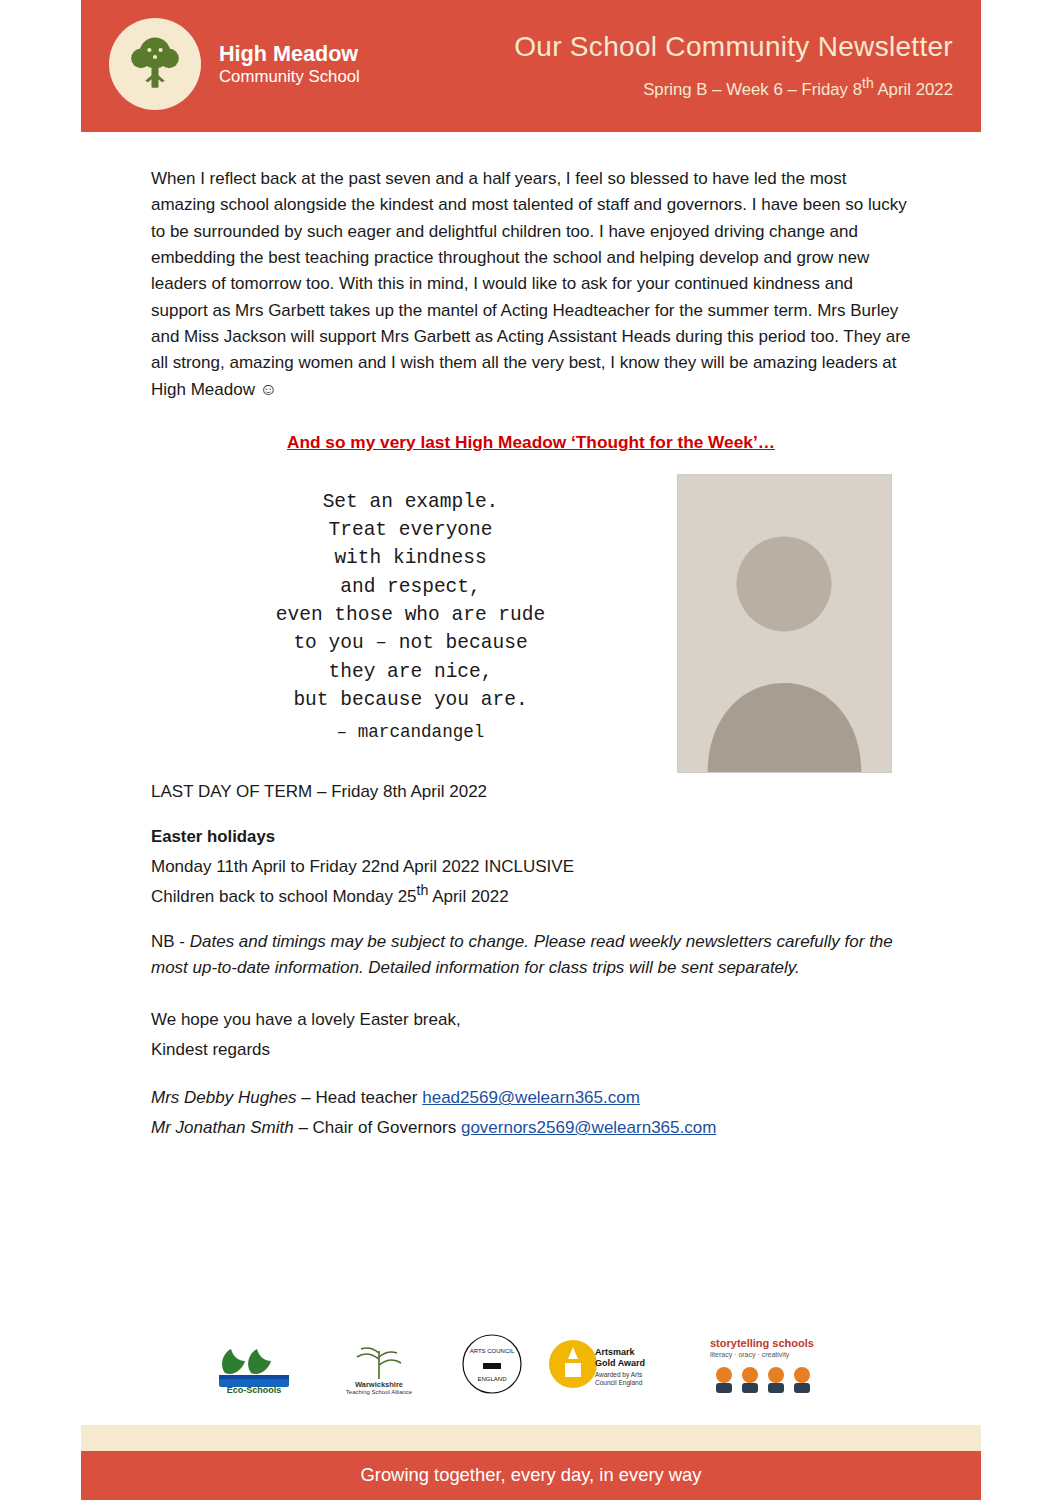High Meadow Community School
Our School Community Newsletter
Spring B – Week 6 – Friday 8th April 2022
When I reflect back at the past seven and a half years, I feel so blessed to have led the most amazing school alongside the kindest and most talented of staff and governors. I have been so lucky to be surrounded by such eager and delightful children too. I have enjoyed driving change and embedding the best teaching practice throughout the school and helping develop and grow new leaders of tomorrow too. With this in mind, I would like to ask for your continued kindness and support as Mrs Garbett takes up the mantel of Acting Headteacher for the summer term. Mrs Burley and Miss Jackson will support Mrs Garbett as Acting Assistant Heads during this period too. They are all strong, amazing women and I wish them all the very best, I know they will be amazing leaders at High Meadow ☺
And so my very last High Meadow ‘Thought for the Week’…
Set an example.
Treat everyone
with kindness
and respect,
even those who are rude
to you – not because
they are nice,
but because you are.
– marcandangel
LAST DAY OF TERM – Friday 8th April 2022
Easter holidays
Monday 11th April to Friday 22nd April 2022 INCLUSIVE
Children back to school Monday 25th April 2022
NB - Dates and timings may be subject to change. Please read weekly newsletters carefully for the most up-to-date information. Detailed information for class trips will be sent separately.
We hope you have a lovely Easter break,
Kindest regards
Mrs Debby Hughes – Head teacher head2569@welearn365.com
Mr Jonathan Smith – Chair of Governors governors2569@welearn365.com
Eco-Schools
Warwickshire Teaching School Alliance
ARTS COUNCIL ENGLAND
Artsmark Gold Award Awarded by Arts Council England
storytelling schools literacy · oracy · creativity
Growing together, every day, in every way